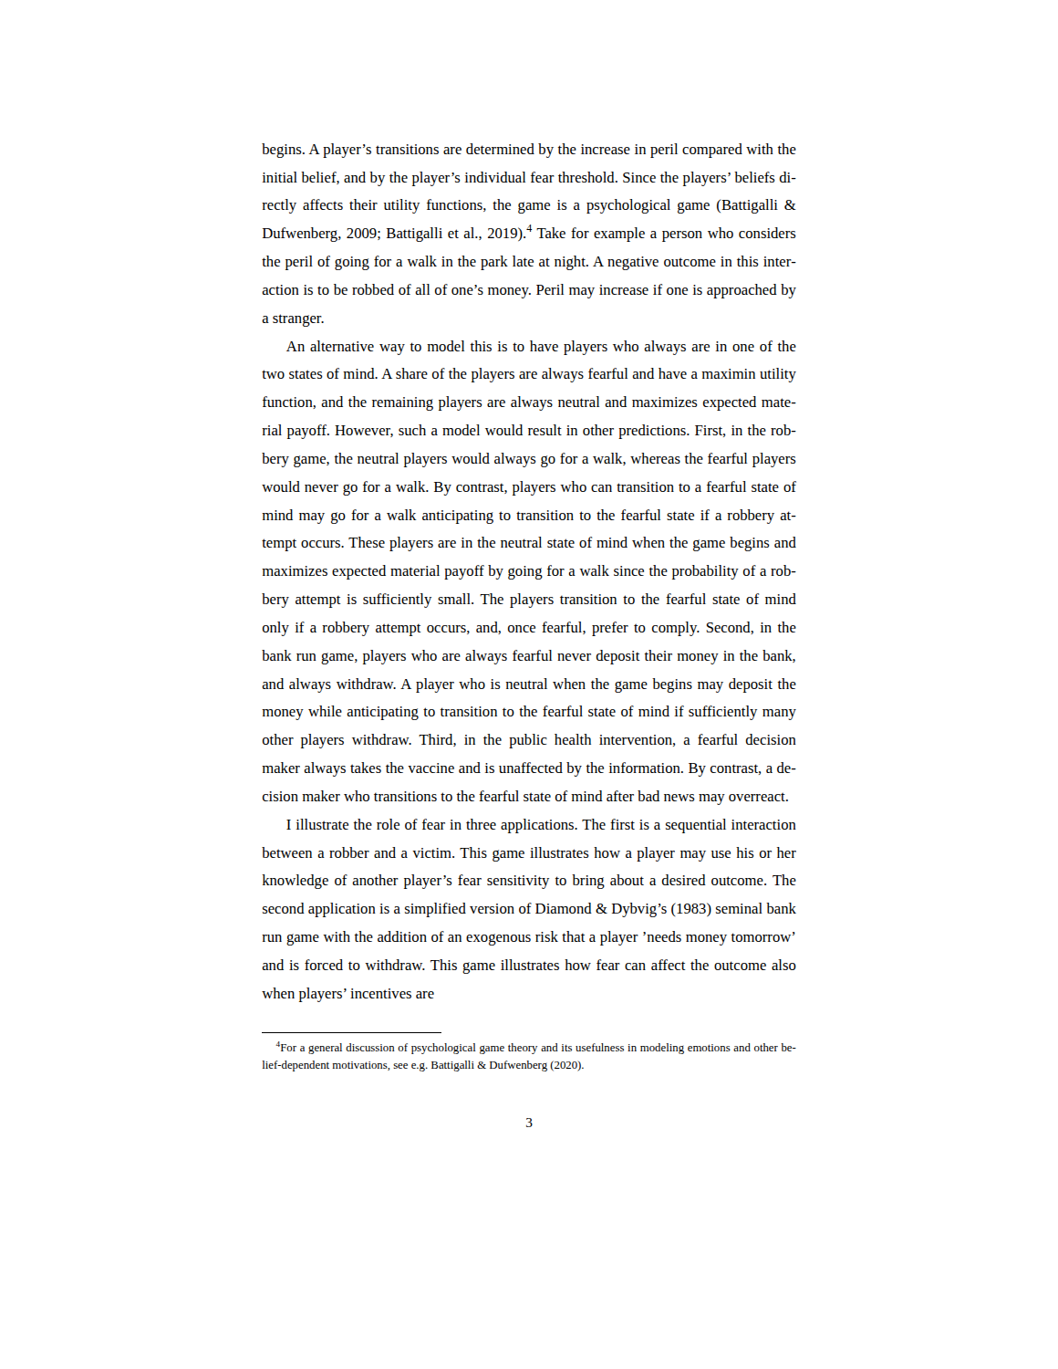begins. A player’s transitions are determined by the increase in peril compared with the initial belief, and by the player’s individual fear threshold. Since the players’ beliefs directly affects their utility functions, the game is a psychological game (Battigalli & Dufwenberg, 2009; Battigalli et al., 2019).4 Take for example a person who considers the peril of going for a walk in the park late at night. A negative outcome in this interaction is to be robbed of all of one’s money. Peril may increase if one is approached by a stranger.
An alternative way to model this is to have players who always are in one of the two states of mind. A share of the players are always fearful and have a maximin utility function, and the remaining players are always neutral and maximizes expected material payoff. However, such a model would result in other predictions. First, in the robbery game, the neutral players would always go for a walk, whereas the fearful players would never go for a walk. By contrast, players who can transition to a fearful state of mind may go for a walk anticipating to transition to the fearful state if a robbery attempt occurs. These players are in the neutral state of mind when the game begins and maximizes expected material payoff by going for a walk since the probability of a robbery attempt is sufficiently small. The players transition to the fearful state of mind only if a robbery attempt occurs, and, once fearful, prefer to comply. Second, in the bank run game, players who are always fearful never deposit their money in the bank, and always withdraw. A player who is neutral when the game begins may deposit the money while anticipating to transition to the fearful state of mind if sufficiently many other players withdraw. Third, in the public health intervention, a fearful decision maker always takes the vaccine and is unaffected by the information. By contrast, a decision maker who transitions to the fearful state of mind after bad news may overreact.
I illustrate the role of fear in three applications. The first is a sequential interaction between a robber and a victim. This game illustrates how a player may use his or her knowledge of another player’s fear sensitivity to bring about a desired outcome. The second application is a simplified version of Diamond & Dybvig’s (1983) seminal bank run game with the addition of an exogenous risk that a player ’needs money tomorrow’ and is forced to withdraw. This game illustrates how fear can affect the outcome also when players’ incentives are
4For a general discussion of psychological game theory and its usefulness in modeling emotions and other belief-dependent motivations, see e.g. Battigalli & Dufwenberg (2020).
3